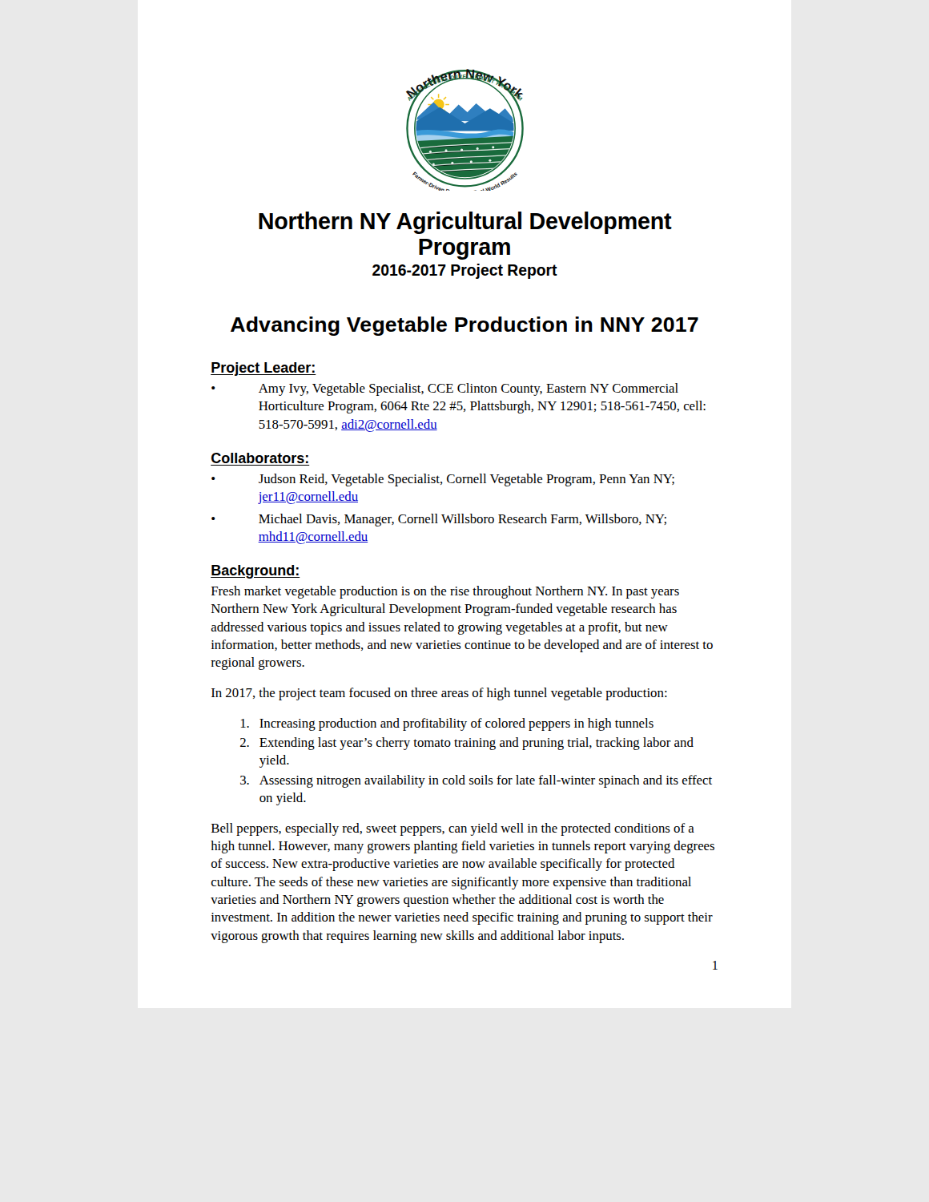Northern New York AGRICULTURAL DEVELOPMENT PROGRAM Farmer-Driven Research · Real-World Results
Northern NY Agricultural Development Program
2016-2017 Project Report
Advancing Vegetable Production in NNY 2017
Project Leader:
Amy Ivy, Vegetable Specialist, CCE Clinton County, Eastern NY Commercial Horticulture Program, 6064 Rte 22 #5, Plattsburgh, NY 12901; 518-561-7450, cell: 518-570-5991, adi2@cornell.edu
Collaborators:
Judson Reid, Vegetable Specialist, Cornell Vegetable Program, Penn Yan NY; jer11@cornell.edu
Michael Davis, Manager, Cornell Willsboro Research Farm, Willsboro, NY; mhd11@cornell.edu
Background:
Fresh market vegetable production is on the rise throughout Northern NY. In past years Northern New York Agricultural Development Program-funded vegetable research has addressed various topics and issues related to growing vegetables at a profit, but new information, better methods, and new varieties continue to be developed and are of interest to regional growers.
In 2017, the project team focused on three areas of high tunnel vegetable production:
Increasing production and profitability of colored peppers in high tunnels
Extending last year’s cherry tomato training and pruning trial, tracking labor and yield.
Assessing nitrogen availability in cold soils for late fall-winter spinach and its effect on yield.
Bell peppers, especially red, sweet peppers, can yield well in the protected conditions of a high tunnel. However, many growers planting field varieties in tunnels report varying degrees of success. New extra-productive varieties are now available specifically for protected culture. The seeds of these new varieties are significantly more expensive than traditional varieties and Northern NY growers question whether the additional cost is worth the investment. In addition the newer varieties need specific training and pruning to support their vigorous growth that requires learning new skills and additional labor inputs.
1